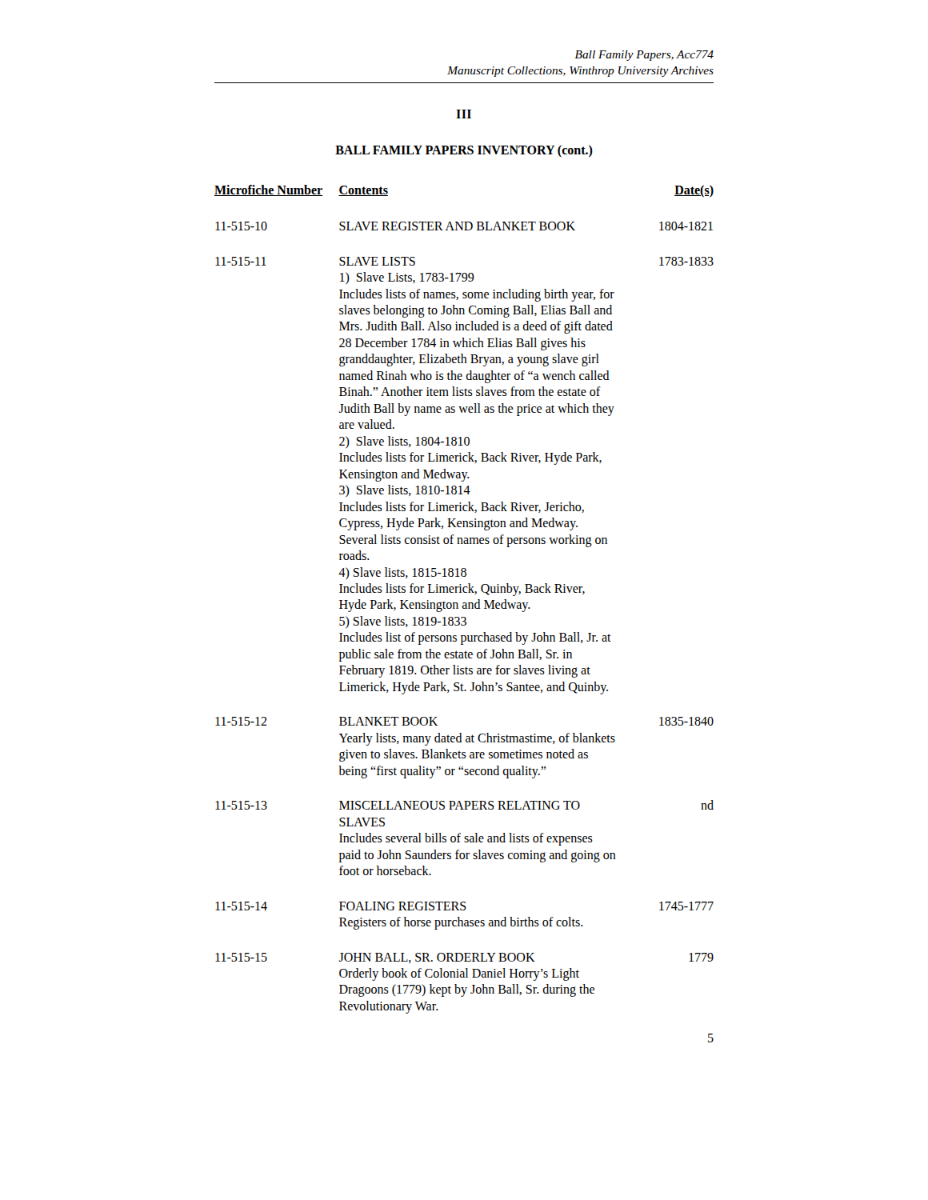Ball Family Papers, Acc774
Manuscript Collections, Winthrop University Archives
III
BALL FAMILY PAPERS INVENTORY (cont.)
Microfiche Number
Contents
Date(s)
11-515-10
SLAVE REGISTER AND BLANKET BOOK
1804-1821
11-515-11
SLAVE LISTS
1) Slave Lists, 1783-1799
Includes lists of names, some including birth year, for slaves belonging to John Coming Ball, Elias Ball and Mrs. Judith Ball. Also included is a deed of gift dated 28 December 1784 in which Elias Ball gives his granddaughter, Elizabeth Bryan, a young slave girl named Rinah who is the daughter of “a wench called Binah.” Another item lists slaves from the estate of Judith Ball by name as well as the price at which they are valued.
2) Slave lists, 1804-1810
Includes lists for Limerick, Back River, Hyde Park, Kensington and Medway.
3) Slave lists, 1810-1814
Includes lists for Limerick, Back River, Jericho, Cypress, Hyde Park, Kensington and Medway. Several lists consist of names of persons working on roads.
4) Slave lists, 1815-1818
Includes lists for Limerick, Quinby, Back River, Hyde Park, Kensington and Medway.
5) Slave lists, 1819-1833
Includes list of persons purchased by John Ball, Jr. at public sale from the estate of John Ball, Sr. in February 1819. Other lists are for slaves living at Limerick, Hyde Park, St. John’s Santee, and Quinby.
1783-1833
11-515-12
BLANKET BOOK
Yearly lists, many dated at Christmastime, of blankets given to slaves. Blankets are sometimes noted as being “first quality” or “second quality.”
1835-1840
11-515-13
MISCELLANEOUS PAPERS RELATING TO SLAVES
Includes several bills of sale and lists of expenses paid to John Saunders for slaves coming and going on foot or horseback.
nd
11-515-14
FOALING REGISTERS
Registers of horse purchases and births of colts.
1745-1777
11-515-15
JOHN BALL, SR. ORDERLY BOOK
Orderly book of Colonial Daniel Horry’s Light Dragoons (1779) kept by John Ball, Sr. during the Revolutionary War.
1779
5